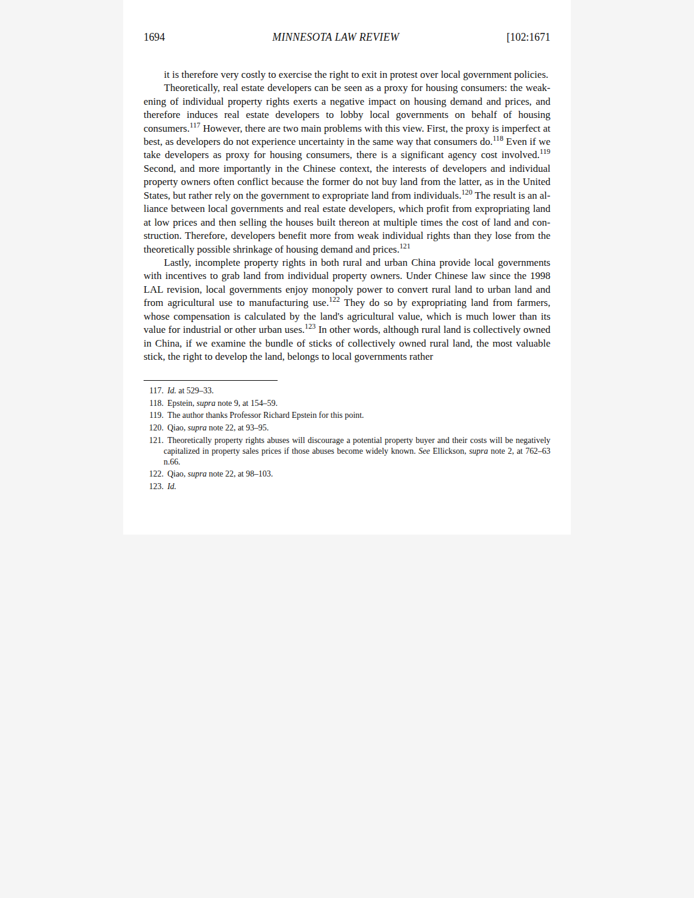1694 Minnesota Law Review [102:1671
it is therefore very costly to exercise the right to exit in protest over local government policies.
Theoretically, real estate developers can be seen as a proxy for housing consumers: the weakening of individual property rights exerts a negative impact on housing demand and prices, and therefore induces real estate developers to lobby local governments on behalf of housing consumers.117 However, there are two main problems with this view. First, the proxy is imperfect at best, as developers do not experience uncertainty in the same way that consumers do.118 Even if we take developers as proxy for housing consumers, there is a significant agency cost involved.119 Second, and more importantly in the Chinese context, the interests of developers and individual property owners often conflict because the former do not buy land from the latter, as in the United States, but rather rely on the government to expropriate land from individuals.120 The result is an alliance between local governments and real estate developers, which profit from expropriating land at low prices and then selling the houses built thereon at multiple times the cost of land and construction. Therefore, developers benefit more from weak individual rights than they lose from the theoretically possible shrinkage of housing demand and prices.121
Lastly, incomplete property rights in both rural and urban China provide local governments with incentives to grab land from individual property owners. Under Chinese law since the 1998 LAL revision, local governments enjoy monopoly power to convert rural land to urban land and from agricultural use to manufacturing use.122 They do so by expropriating land from farmers, whose compensation is calculated by the land's agricultural value, which is much lower than its value for industrial or other urban uses.123 In other words, although rural land is collectively owned in China, if we examine the bundle of sticks of collectively owned rural land, the most valuable stick, the right to develop the land, belongs to local governments rather
117. Id. at 529–33.
118. Epstein, supra note 9, at 154–59.
119. The author thanks Professor Richard Epstein for this point.
120. Qiao, supra note 22, at 93–95.
121. Theoretically property rights abuses will discourage a potential property buyer and their costs will be negatively capitalized in property sales prices if those abuses become widely known. See Ellickson, supra note 2, at 762–63 n.66.
122. Qiao, supra note 22, at 98–103.
123. Id.